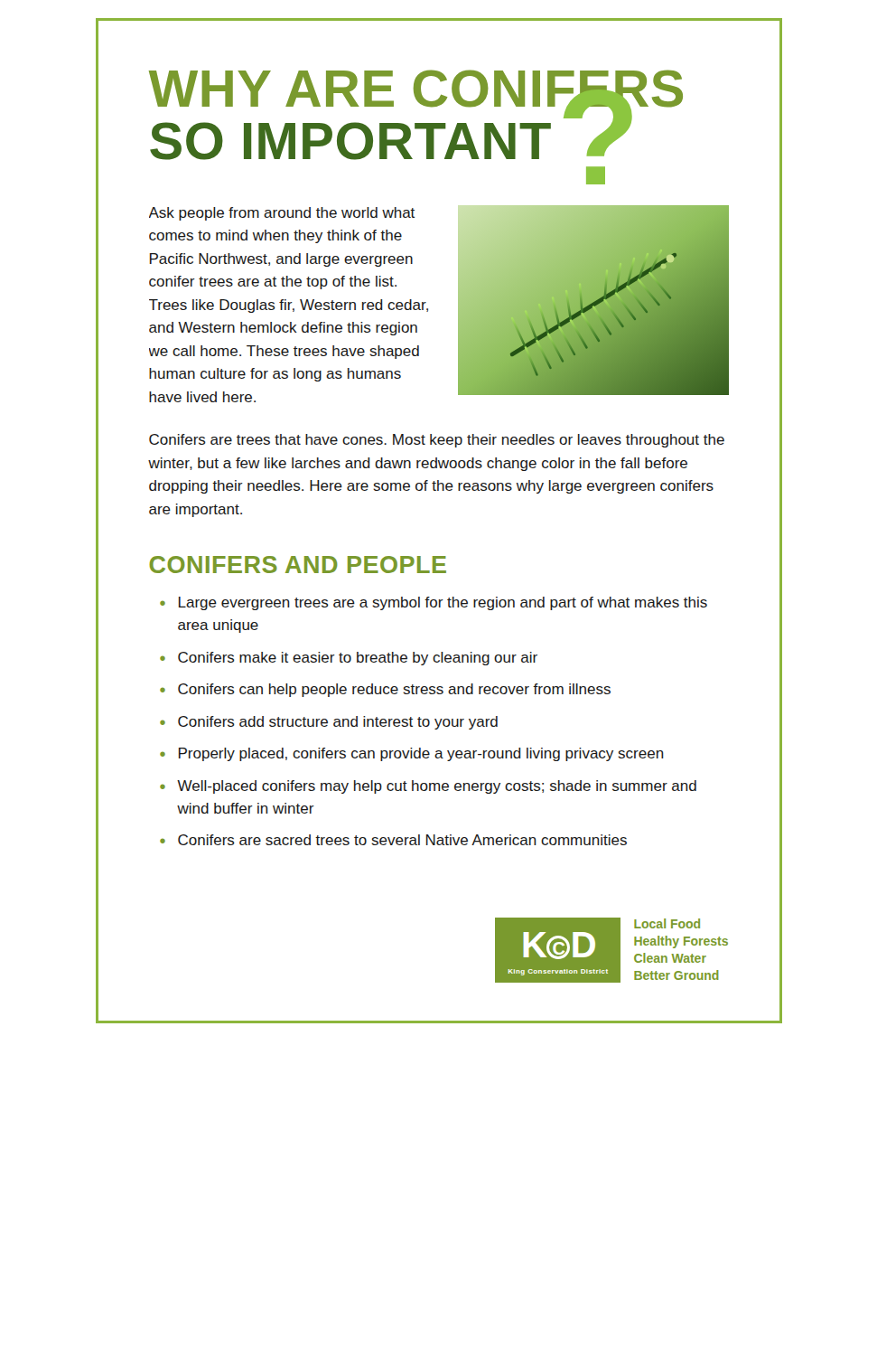Why are conifers So important?
Ask people from around the world what comes to mind when they think of the Pacific Northwest, and large evergreen conifer trees are at the top of the list. Trees like Douglas fir, Western red cedar, and Western hemlock define this region we call home. These trees have shaped human culture for as long as humans have lived here.
Conifers are trees that have cones. Most keep their needles or leaves throughout the winter, but a few like larches and dawn redwoods change color in the fall before dropping their needles. Here are some of the reasons why large evergreen conifers are important.
Conifers and People
Large evergreen trees are a symbol for the region and part of what makes this area unique
Conifers make it easier to breathe by cleaning our air
Conifers can help people reduce stress and recover from illness
Conifers add structure and interest to your yard
Properly placed, conifers can provide a year-round living privacy screen
Well-placed conifers may help cut home energy costs; shade in summer and wind buffer in winter
Conifers are sacred trees to several Native American communities
KCD
King Conservation District
Local Food
Healthy Forests
Clean Water
Better Ground